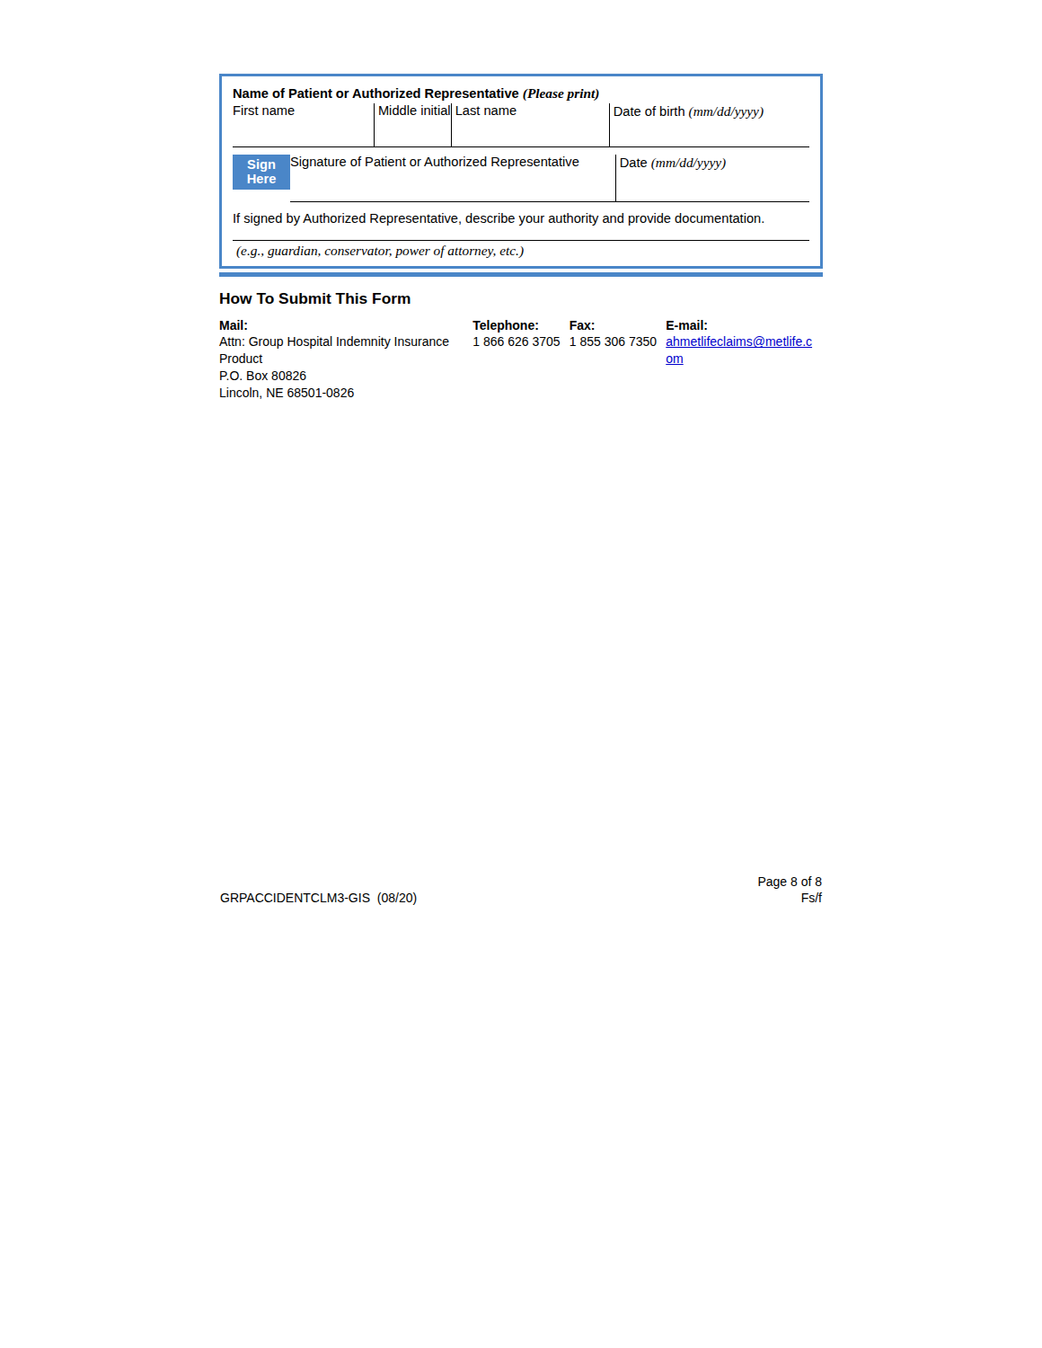Name of Patient or Authorized Representative (Please print)
| First name | Middle initial | Last name | Date of birth (mm/dd/yyyy) |
| Sign Here | Signature of Patient or Authorized Representative | Date (mm/dd/yyyy) |
If signed by Authorized Representative, describe your authority and provide documentation.
(e.g., guardian, conservator, power of attorney, etc.)
How To Submit This Form
| Mail: Attn: Group Hospital Indemnity Insurance Product P.O. Box 80826 Lincoln, NE 68501-0826 | Telephone: 1 866 626 3705 | Fax: 1 855 306 7350 | E-mail: ahmetlifeclaims@metlife.com |
| GRPACCIDENTCLM3-GIS (08/20) | Page 8 of 8 Fs/f |